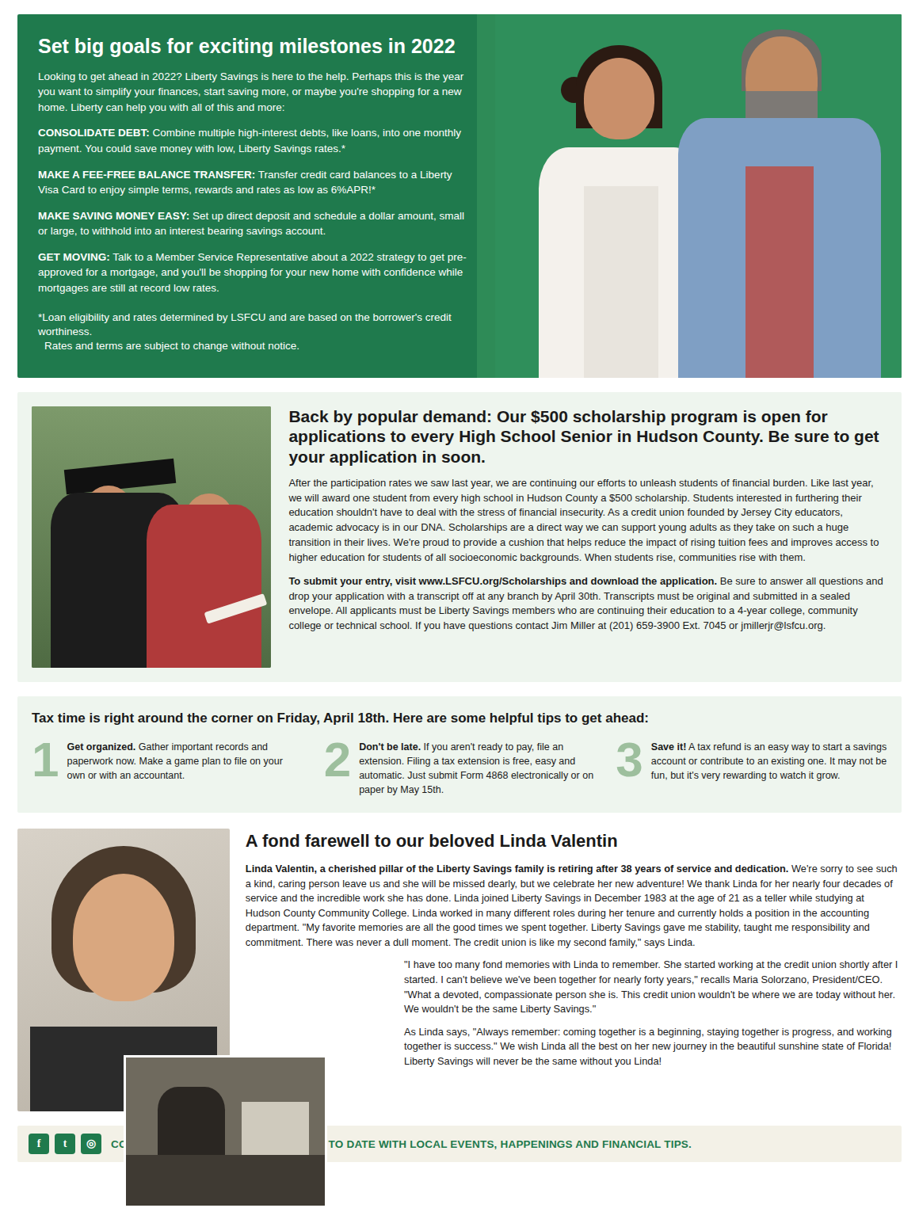Set big goals for exciting milestones in 2022
Looking to get ahead in 2022? Liberty Savings is here to the help. Perhaps this is the year you want to simplify your finances, start saving more, or maybe you're shopping for a new home. Liberty can help you with all of this and more:
CONSOLIDATE DEBT: Combine multiple high-interest debts, like loans, into one monthly payment. You could save money with low, Liberty Savings rates.*
MAKE A FEE-FREE BALANCE TRANSFER: Transfer credit card balances to a Liberty Visa Card to enjoy simple terms, rewards and rates as low as 6%APR!*
MAKE SAVING MONEY EASY: Set up direct deposit and schedule a dollar amount, small or large, to withhold into an interest bearing savings account.
GET MOVING: Talk to a Member Service Representative about a 2022 strategy to get pre-approved for a mortgage, and you'll be shopping for your new home with confidence while mortgages are still at record low rates.
*Loan eligibility and rates determined by LSFCU and are based on the borrower's credit worthiness. Rates and terms are subject to change without notice.
Back by popular demand: Our $500 scholarship program is open for applications to every High School Senior in Hudson County. Be sure to get your application in soon.
After the participation rates we saw last year, we are continuing our efforts to unleash students of financial burden. Like last year, we will award one student from every high school in Hudson County a $500 scholarship. Students interested in furthering their education shouldn't have to deal with the stress of financial insecurity. As a credit union founded by Jersey City educators, academic advocacy is in our DNA. Scholarships are a direct way we can support young adults as they take on such a huge transition in their lives. We're proud to provide a cushion that helps reduce the impact of rising tuition fees and improves access to higher education for students of all socioeconomic backgrounds. When students rise, communities rise with them.
To submit your entry, visit www.LSFCU.org/Scholarships and download the application. Be sure to answer all questions and drop your application with a transcript off at any branch by April 30th. Transcripts must be original and submitted in a sealed envelope. All applicants must be Liberty Savings members who are continuing their education to a 4-year college, community college or technical school. If you have questions contact Jim Miller at (201) 659-3900 Ext. 7045 or jmillerjr@lsfcu.org.
Tax time is right around the corner on Friday, April 18th. Here are some helpful tips to get ahead:
1
Get organized. Gather important records and paperwork now. Make a game plan to file on your own or with an accountant.
2
Don't be late. If you aren't ready to pay, file an extension. Filing a tax extension is free, easy and automatic. Just submit Form 4868 electronically or on paper by May 15th.
3
Save it! A tax refund is an easy way to start a savings account or contribute to an existing one. It may not be fun, but it's very rewarding to watch it grow.
A fond farewell to our beloved Linda Valentin
Linda Valentin, a cherished pillar of the Liberty Savings family is retiring after 38 years of service and dedication. We're sorry to see such a kind, caring person leave us and she will be missed dearly, but we celebrate her new adventure! We thank Linda for her nearly four decades of service and the incredible work she has done. Linda joined Liberty Savings in December 1983 at the age of 21 as a teller while studying at Hudson County Community College. Linda worked in many different roles during her tenure and currently holds a position in the accounting department. "My favorite memories are all the good times we spent together. Liberty Savings gave me stability, taught me responsibility and commitment. There was never a dull moment. The credit union is like my second family," says Linda.
"I have too many fond memories with Linda to remember. She started working at the credit union shortly after I started. I can't believe we've been together for nearly forty years," recalls Maria Solorzano, President/CEO. "What a devoted, compassionate person she is. This credit union wouldn't be where we are today without her. We wouldn't be the same Liberty Savings."
As Linda says, "Always remember: coming together is a beginning, staying together is progress, and working together is success." We wish Linda all the best on her new journey in the beautiful sunshine state of Florida! Liberty Savings will never be the same without you Linda!
f
t
◎
CONNECT WITH US ONLINE TO STAY UP TO DATE WITH LOCAL EVENTS, HAPPENINGS AND FINANCIAL TIPS.